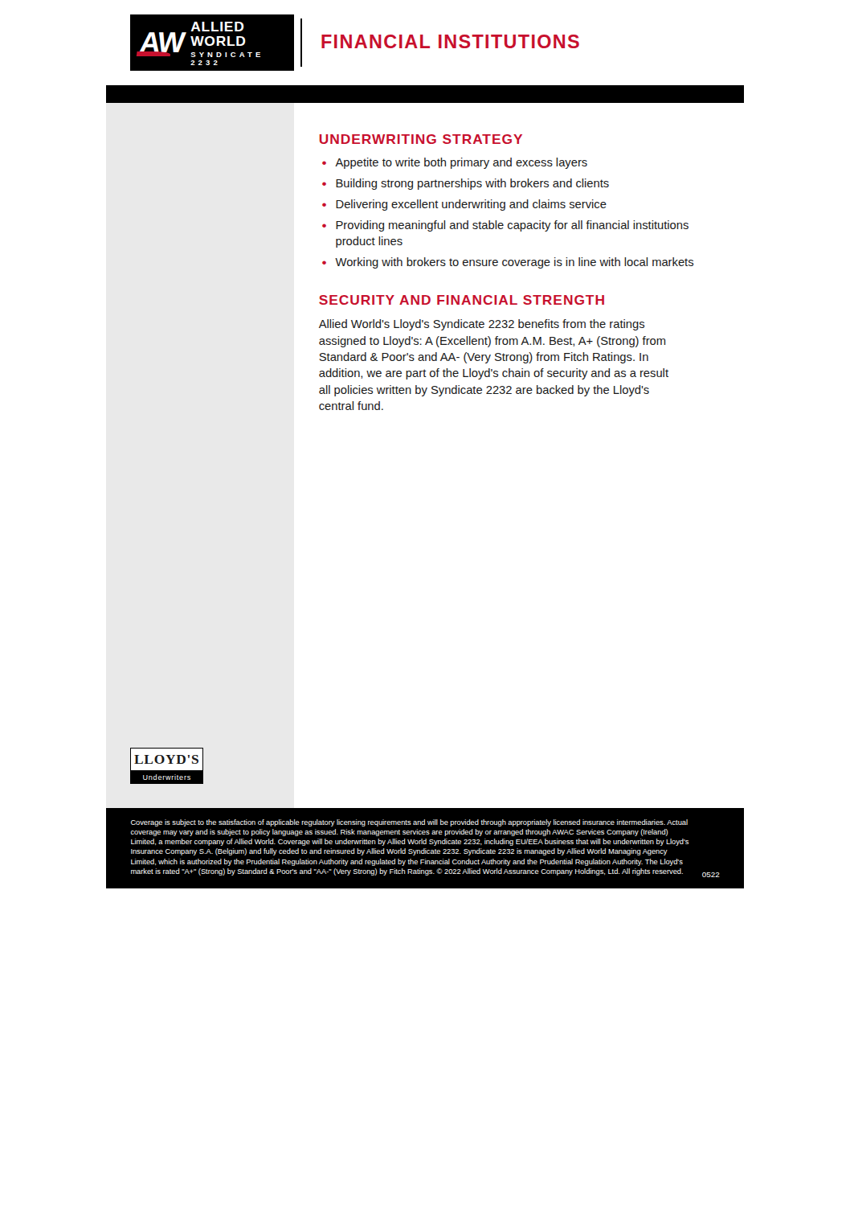AW
ALLIED
WORLD SYNDICATE 2232
Financial Institutions
LLOYD'S
Underwriters
Underwriting Strategy
Appetite to write both primary and excess layers
Building strong partnerships with brokers and clients
Delivering excellent underwriting and claims service
Providing meaningful and stable capacity for all financial institutions product lines
Working with brokers to ensure coverage is in line with local markets
Security and Financial Strength
Allied World's Lloyd's Syndicate 2232 benefits from the ratings assigned to Lloyd's: A (Excellent) from A.M. Best, A+ (Strong) from Standard & Poor's and AA- (Very Strong) from Fitch Ratings. In addition, we are part of the Lloyd's chain of security and as a result all policies written by Syndicate 2232 are backed by the Lloyd's central fund.
Coverage is subject to the satisfaction of applicable regulatory licensing requirements and will be provided through appropriately licensed insurance intermediaries. Actual coverage may vary and is subject to policy language as issued. Risk management services are provided by or arranged through AWAC Services Company (Ireland) Limited, a member company of Allied World. Coverage will be underwritten by Allied World Syndicate 2232, including EU/EEA business that will be underwritten by Lloyd's Insurance Company S.A. (Belgium) and fully ceded to and reinsured by Allied World Syndicate 2232. Syndicate 2232 is managed by Allied World Managing Agency Limited, which is authorized by the Prudential Regulation Authority and regulated by the Financial Conduct Authority and the Prudential Regulation Authority. The Lloyd's market is rated "A+" (Strong) by Standard & Poor's and "AA-" (Very Strong) by Fitch Ratings. © 2022 Allied World Assurance Company Holdings, Ltd. All rights reserved.
0522